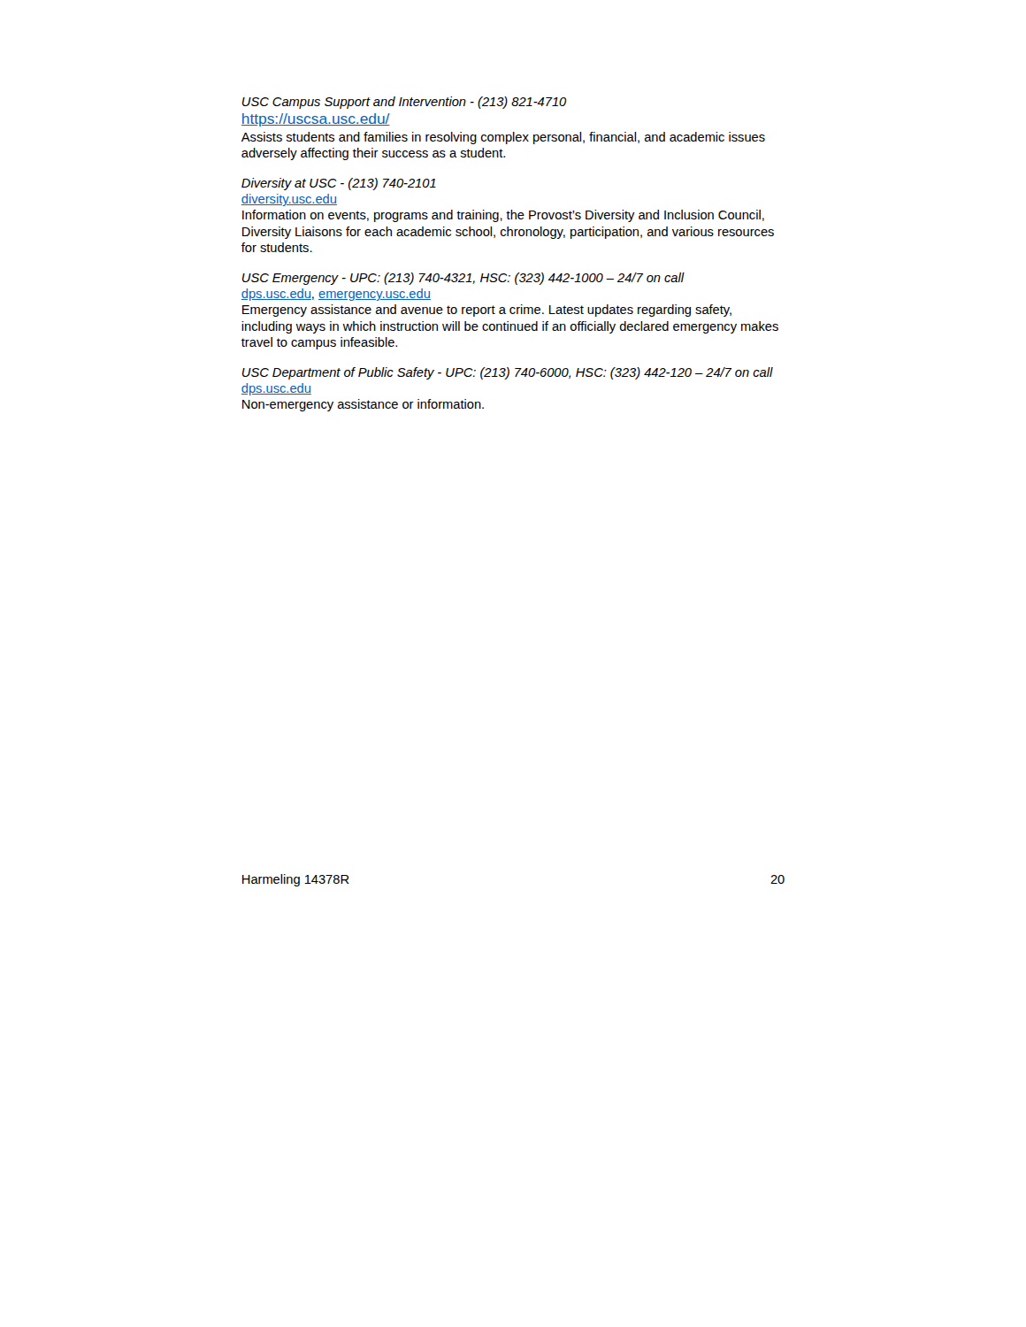USC Campus Support and Intervention - (213) 821-4710
https://uscsa.usc.edu/
Assists students and families in resolving complex personal, financial, and academic issues adversely affecting their success as a student.
Diversity at USC - (213) 740-2101
diversity.usc.edu
Information on events, programs and training, the Provost’s Diversity and Inclusion Council, Diversity Liaisons for each academic school, chronology, participation, and various resources for students.
USC Emergency - UPC: (213) 740-4321, HSC: (323) 442-1000 – 24/7 on call
dps.usc.edu, emergency.usc.edu
Emergency assistance and avenue to report a crime. Latest updates regarding safety, including ways in which instruction will be continued if an officially declared emergency makes travel to campus infeasible.
USC Department of Public Safety - UPC: (213) 740-6000, HSC: (323) 442-120 – 24/7 on call
dps.usc.edu
Non-emergency assistance or information.
Harmeling 14378R 20